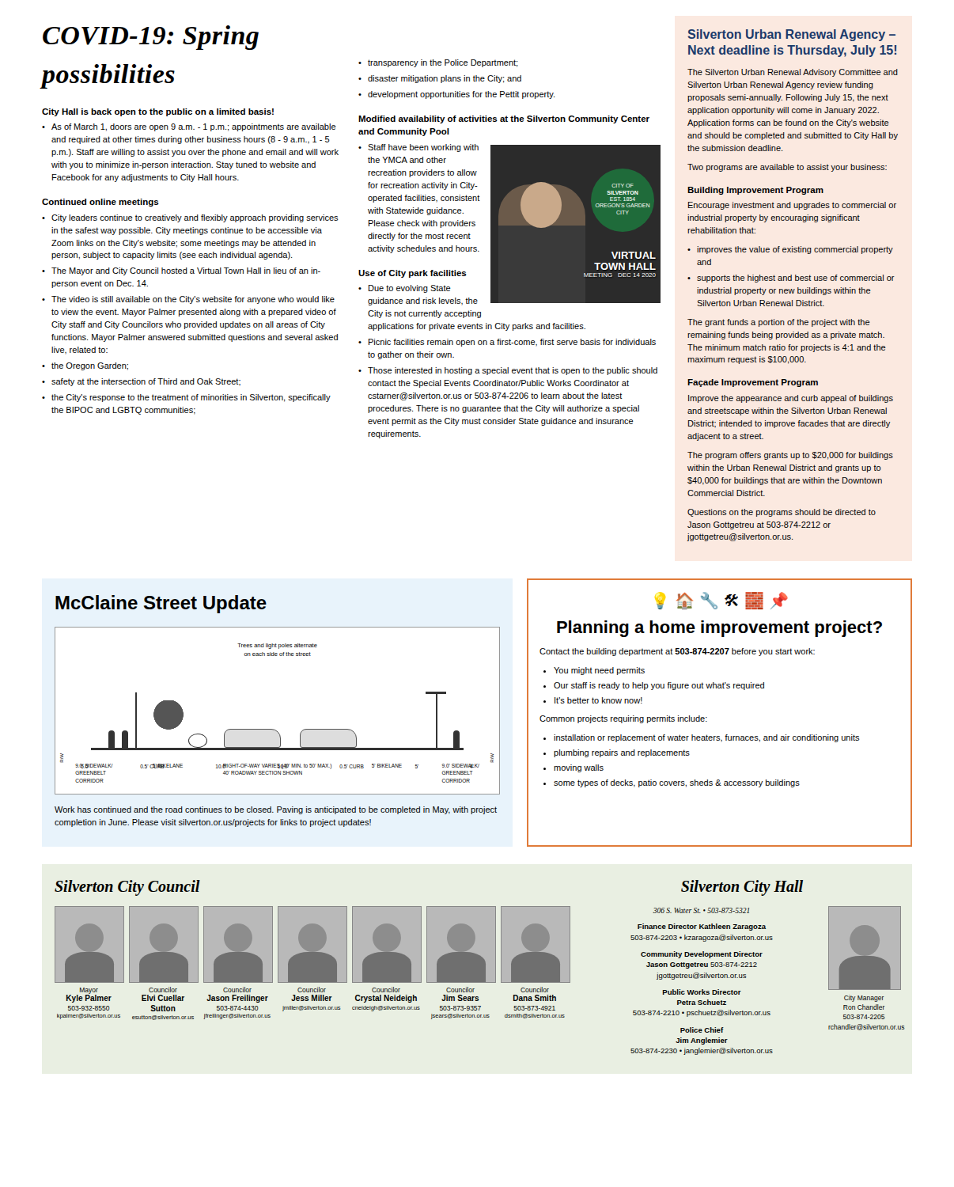COVID-19: Spring possibilities
City Hall is back open to the public on a limited basis!
As of March 1, doors are open 9 a.m. - 1 p.m.; appointments are available and required at other times during other business hours (8 - 9 a.m., 1 - 5 p.m.). Staff are willing to assist you over the phone and email and will work with you to minimize in-person interaction. Stay tuned to website and Facebook for any adjustments to City Hall hours.
Continued online meetings
City leaders continue to creatively and flexibly approach providing services in the safest way possible. City meetings continue to be accessible via Zoom links on the City's website; some meetings may be attended in person, subject to capacity limits (see each individual agenda).
The Mayor and City Council hosted a Virtual Town Hall in lieu of an in-person event on Dec. 14.
The video is still available on the City's website for anyone who would like to view the event. Mayor Palmer presented along with a prepared video of City staff and City Councilors who provided updates on all areas of City functions. Mayor Palmer answered submitted questions and several asked live, related to:
the Oregon Garden;
safety at the intersection of Third and Oak Street;
the City's response to the treatment of minorities in Silverton, specifically the BIPOC and LGBTQ communities;
transparency in the Police Department;
disaster mitigation plans in the City; and
development opportunities for the Pettit property.
Modified availability of activities at the Silverton Community Center and Community Pool
CITY OF
SILVERTON
EST. 1854
OREGON'S GARDEN CITY
VIRTUAL
TOWN HALL
MEETING DEC 14 2020
Staff have been working with the YMCA and other recreation providers to allow for recreation activity in City-operated facilities, consistent with Statewide guidance. Please check with providers directly for the most recent activity schedules and hours.
Use of City park facilities
Due to evolving State guidance and risk levels, the City is not currently accepting applications for private events in City parks and facilities.
Picnic facilities remain open on a first-come, first serve basis for individuals to gather on their own.
Those interested in hosting a special event that is open to the public should contact the Special Events Coordinator/Public Works Coordinator at cstarner@silverton.or.us or 503-874-2206 to learn about the latest procedures. There is no guarantee that the City will authorize a special event permit as the City must consider State guidance and insurance requirements.
Silverton Urban Renewal Agency – Next deadline is Thursday, July 15!
The Silverton Urban Renewal Advisory Committee and Silverton Urban Renewal Agency review funding proposals semi-annually. Following July 15, the next application opportunity will come in January 2022. Application forms can be found on the City's website and should be completed and submitted to City Hall by the submission deadline.
Two programs are available to assist your business:
Building Improvement Program
Encourage investment and upgrades to commercial or industrial property by encouraging significant rehabilitation that:
improves the value of existing commercial property and
supports the highest and best use of commercial or industrial property or new buildings within the Silverton Urban Renewal District.
The grant funds a portion of the project with the remaining funds being provided as a private match. The minimum match ratio for projects is 4:1 and the maximum request is $100,000.
Façade Improvement Program
Improve the appearance and curb appeal of buildings and streetscape within the Silverton Urban Renewal District; intended to improve facades that are directly adjacent to a street.
The program offers grants up to $20,000 for buildings within the Urban Renewal District and grants up to $40,000 for buildings that are within the Downtown Commercial District.
Questions on the programs should be directed to Jason Gottgetreu at 503-874-2212 or jgottgetreu@silverton.or.us.
McClaine Street Update
Trees and light poles alternate
on each side of the street
R/W
R/W
5.0'0.5' CURB 10.0'10.0'0.5' CURB 5'4'
9.0' SIDEWALK/
GREENBELT
CORRIDOR 5' BIKELANE RIGHT-OF-WAY VARIES (40' MIN. to 50' MAX.)
40' ROADWAY SECTION SHOWN 5' BIKELANE 9.0' SIDEWALK/
GREENBELT
CORRIDOR
Work has continued and the road continues to be closed. Paving is anticipated to be completed in May, with project completion in June. Please visit silverton.or.us/projects for links to project updates!
💡🏠🔧🛠🧱📌
Planning a home improvement project?
Contact the building department at 503-874-2207 before you start work:
You might need permits
Our staff is ready to help you figure out what's required
It's better to know now!
Common projects requiring permits include:
installation or replacement of water heaters, furnaces, and air conditioning units
plumbing repairs and replacements
moving walls
some types of decks, patio covers, sheds & accessory buildings
Silverton City Council
Mayor Kyle Palmer 503-932-8550 kpalmer@silverton.or.us
Councilor Elvi Cuellar Sutton esutton@silverton.or.us
Councilor Jason Freilinger 503-874-4430 jfreilinger@silverton.or.us
Councilor Jess Miller jmiller@silverton.or.us
Councilor Crystal Neideigh cneideigh@silverton.or.us
Councilor Jim Sears 503-873-9357 jsears@silverton.or.us
Councilor Dana Smith 503-873-4921 dsmith@silverton.or.us
Silverton City Hall
306 S. Water St. • 503-873-5321
Finance Director Kathleen Zaragoza
503-874-2203 • kzaragoza@silverton.or.us
Community Development Director
Jason Gottgetreu 503-874-2212
jgottgetreu@silverton.or.us
Public Works Director
Petra Schuetz
503-874-2210 • pschuetz@silverton.or.us
Police Chief
Jim Anglemier
503-874-2230 • janglemier@silverton.or.us
City Manager
Ron Chandler
503-874-2205
rchandler@silverton.or.us